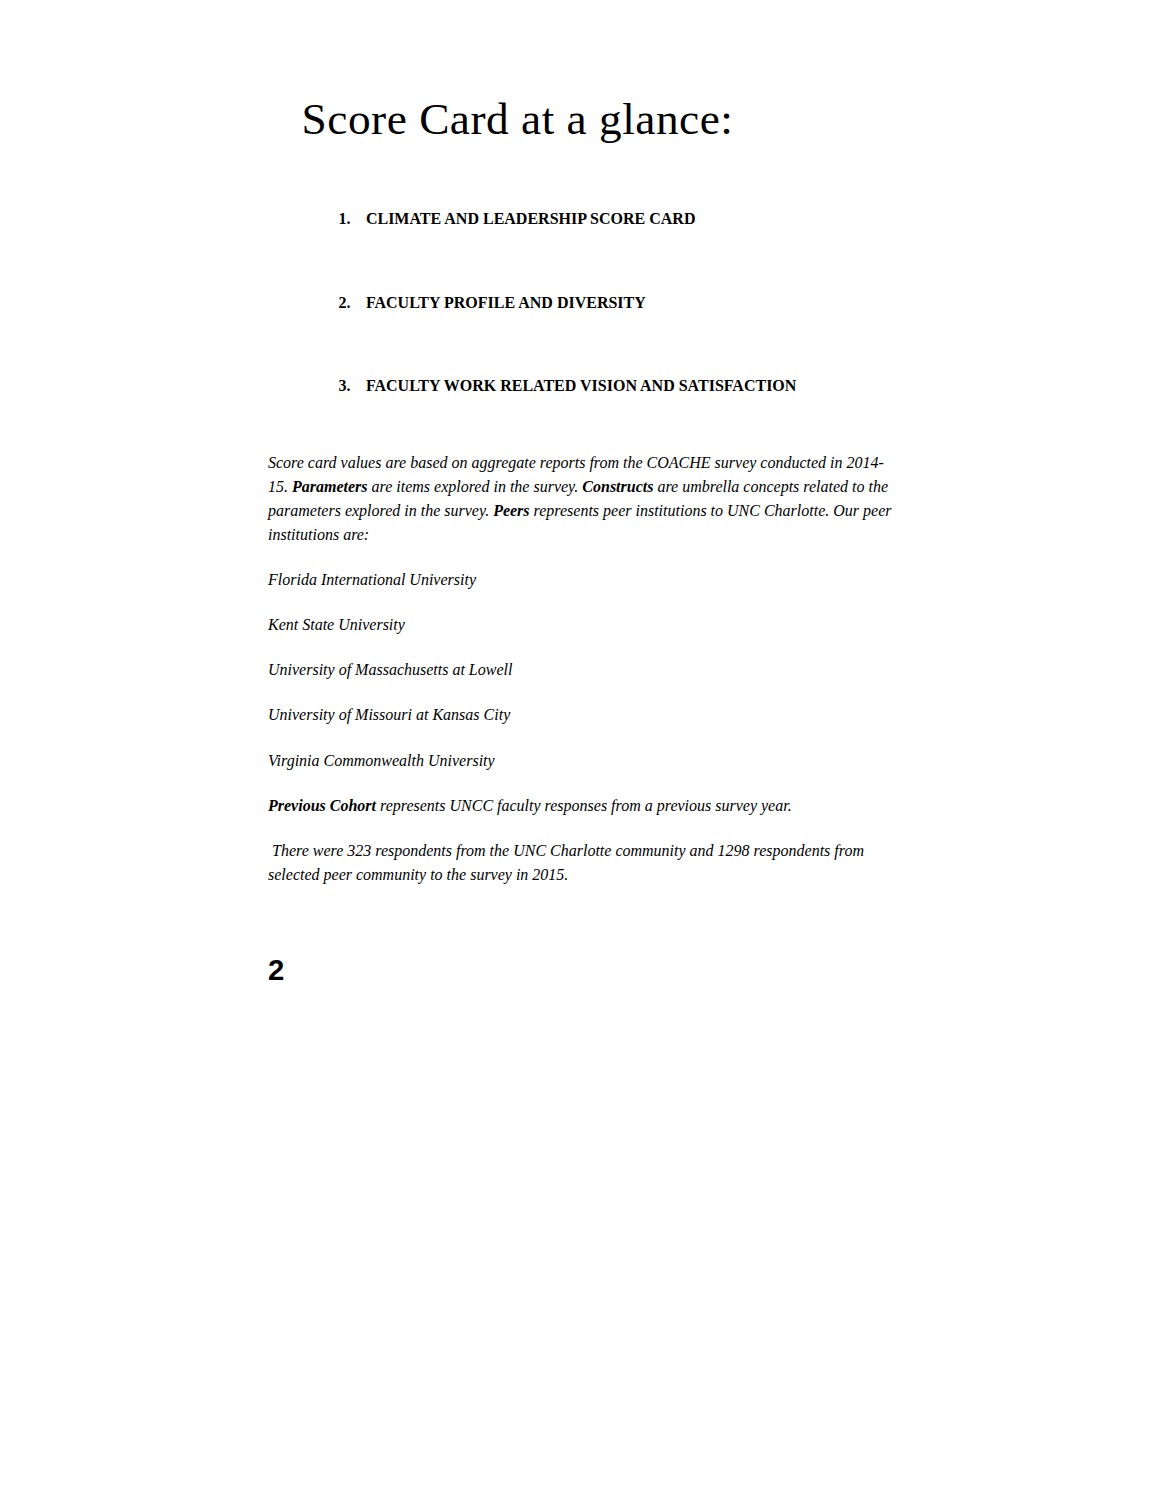Score Card at a glance:
CLIMATE AND LEADERSHIP SCORE CARD
FACULTY PROFILE AND DIVERSITY
FACULTY WORK RELATED VISION AND SATISFACTION
Score card values are based on aggregate reports from the COACHE survey conducted in 2014-15. Parameters are items explored in the survey. Constructs are umbrella concepts related to the parameters explored in the survey. Peers represents peer institutions to UNC Charlotte. Our peer institutions are:
Florida International University
Kent State University
University of Massachusetts at Lowell
University of Missouri at Kansas City
Virginia Commonwealth University
Previous Cohort represents UNCC faculty responses from a previous survey year.
There were 323 respondents from the UNC Charlotte community and 1298 respondents from selected peer community to the survey in 2015.
2